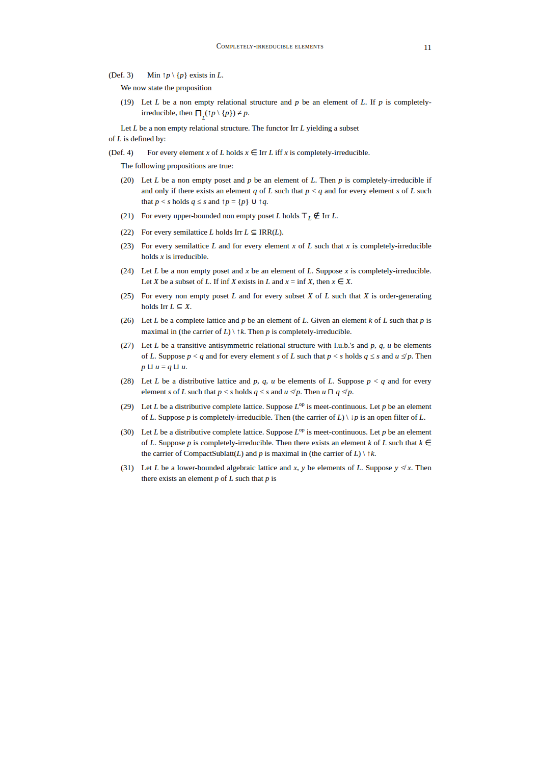Completely-irreducible elements 11
(Def. 3)
Min ↑p \ {p} exists in L.
We now state the proposition
(19)
Let L be a non empty relational structure and p be an element of L. If p is completely-irreducible, then ⊓L(↑p \ {p}) ≠ p.
Let L be a non empty relational structure. The functor Irr L yielding a subset
of L is defined by:
(Def. 4)
For every element x of L holds x ∈ Irr L iff x is completely-irreducible.
The following propositions are true:
(20)
Let L be a non empty poset and p be an element of L. Then p is completely-irreducible if and only if there exists an element q of L such that p < q and for every element s of L such that p < s holds q ≤ s and ↑p = {p} ∪ ↑q.
(21)
For every upper-bounded non empty poset L holds ⊤L ∉ Irr L.
(22)
For every semilattice L holds Irr L ⊆ IRR(L).
(23)
For every semilattice L and for every element x of L such that x is completely-irreducible holds x is irreducible.
(24)
Let L be a non empty poset and x be an element of L. Suppose x is completely-irreducible. Let X be a subset of L. If inf X exists in L and x = inf X, then x ∈ X.
(25)
For every non empty poset L and for every subset X of L such that X is order-generating holds Irr L ⊆ X.
(26)
Let L be a complete lattice and p be an element of L. Given an element k of L such that p is maximal in (the carrier of L) \ ↑k. Then p is completely-irreducible.
(27)
Let L be a transitive antisymmetric relational structure with l.u.b.'s and p, q, u be elements of L. Suppose p < q and for every element s of L such that p < s holds q ≤ s and u ≰ p. Then p ⊔ u = q ⊔ u.
(28)
Let L be a distributive lattice and p, q, u be elements of L. Suppose p < q and for every element s of L such that p < s holds q ≤ s and u ≰ p. Then u ⊓ q ≰ p.
(29)
Let L be a distributive complete lattice. Suppose Lop is meet-continuous. Let p be an element of L. Suppose p is completely-irreducible. Then (the carrier of L) \ ↓p is an open filter of L.
(30)
Let L be a distributive complete lattice. Suppose Lop is meet-continuous. Let p be an element of L. Suppose p is completely-irreducible. Then there exists an element k of L such that k ∈ the carrier of CompactSublatt(L) and p is maximal in (the carrier of L) \ ↑k.
(31)
Let L be a lower-bounded algebraic lattice and x, y be elements of L. Suppose y ≰ x. Then there exists an element p of L such that p is